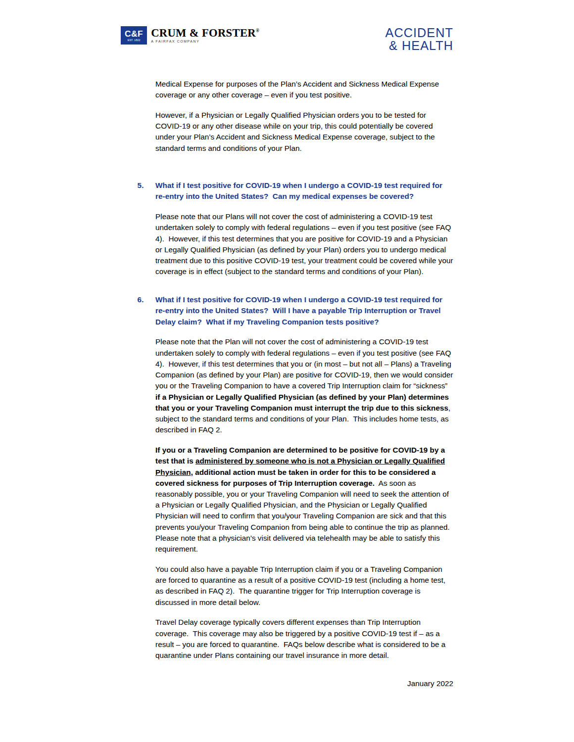C&FEST. 1822
CRUM & FORSTER®
A FAIRFAX COMPANY
ACCIDENT
& HEALTH
Medical Expense for purposes of the Plan’s Accident and Sickness Medical Expense coverage or any other coverage – even if you test positive.
However, if a Physician or Legally Qualified Physician orders you to be tested for COVID-19 or any other disease while on your trip, this could potentially be covered under your Plan’s Accident and Sickness Medical Expense coverage, subject to the standard terms and conditions of your Plan.
What if I test positive for COVID-19 when I undergo a COVID-19 test required for re-entry into the United States? Can my medical expenses be covered?
Please note that our Plans will not cover the cost of administering a COVID-19 test undertaken solely to comply with federal regulations – even if you test positive (see FAQ 4). However, if this test determines that you are positive for COVID-19 and a Physician or Legally Qualified Physician (as defined by your Plan) orders you to undergo medical treatment due to this positive COVID-19 test, your treatment could be covered while your coverage is in effect (subject to the standard terms and conditions of your Plan).
What if I test positive for COVID-19 when I undergo a COVID-19 test required for re-entry into the United States? Will I have a payable Trip Interruption or Travel Delay claim? What if my Traveling Companion tests positive?
Please note that the Plan will not cover the cost of administering a COVID-19 test undertaken solely to comply with federal regulations – even if you test positive (see FAQ 4). However, if this test determines that you or (in most – but not all – Plans) a Traveling Companion (as defined by your Plan) are positive for COVID-19, then we would consider you or the Traveling Companion to have a covered Trip Interruption claim for “sickness” if a Physician or Legally Qualified Physician (as defined by your Plan) determines that you or your Traveling Companion must interrupt the trip due to this sickness, subject to the standard terms and conditions of your Plan. This includes home tests, as described in FAQ 2.
If you or a Traveling Companion are determined to be positive for COVID-19 by a test that is administered by someone who is not a Physician or Legally Qualified Physician, additional action must be taken in order for this to be considered a covered sickness for purposes of Trip Interruption coverage. As soon as reasonably possible, you or your Traveling Companion will need to seek the attention of a Physician or Legally Qualified Physician, and the Physician or Legally Qualified Physician will need to confirm that you/your Traveling Companion are sick and that this prevents you/your Traveling Companion from being able to continue the trip as planned. Please note that a physician’s visit delivered via telehealth may be able to satisfy this requirement.
You could also have a payable Trip Interruption claim if you or a Traveling Companion are forced to quarantine as a result of a positive COVID-19 test (including a home test, as described in FAQ 2). The quarantine trigger for Trip Interruption coverage is discussed in more detail below.
Travel Delay coverage typically covers different expenses than Trip Interruption coverage. This coverage may also be triggered by a positive COVID-19 test if – as a result – you are forced to quarantine. FAQs below describe what is considered to be a quarantine under Plans containing our travel insurance in more detail.
January 2022